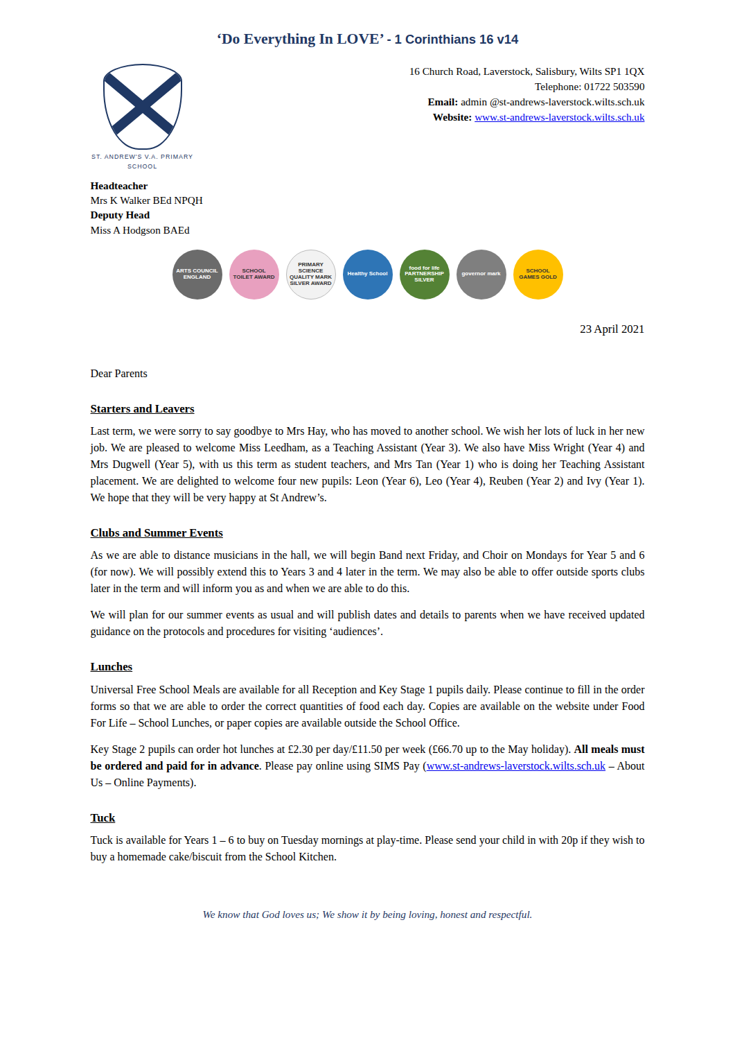‘Do Everything In LOVE’ - 1 Corinthians 16 v14
ST. ANDREW'S V.A. PRIMARY SCHOOL
16 Church Road, Laverstock, Salisbury, Wilts SP1 1QX
Telephone: 01722 503590
Email: admin @st-andrews-laverstock.wilts.sch.uk
Website: www.st-andrews-laverstock.wilts.sch.uk
Headteacher
Mrs K Walker BEd NPQH
Deputy Head
Miss A Hodgson BAEd
ARTS COUNCIL ENGLAND
SCHOOL TOILET AWARD
PRIMARY SCIENCE QUALITY MARK SILVER AWARD
Healthy School
food for life PARTNERSHIP SILVER
governor mark
SCHOOL GAMES GOLD
23 April 2021
Dear Parents
Starters and Leavers
Last term, we were sorry to say goodbye to Mrs Hay, who has moved to another school. We wish her lots of luck in her new job. We are pleased to welcome Miss Leedham, as a Teaching Assistant (Year 3). We also have Miss Wright (Year 4) and Mrs Dugwell (Year 5), with us this term as student teachers, and Mrs Tan (Year 1) who is doing her Teaching Assistant placement. We are delighted to welcome four new pupils: Leon (Year 6), Leo (Year 4), Reuben (Year 2) and Ivy (Year 1). We hope that they will be very happy at St Andrew’s.
Clubs and Summer Events
As we are able to distance musicians in the hall, we will begin Band next Friday, and Choir on Mondays for Year 5 and 6 (for now). We will possibly extend this to Years 3 and 4 later in the term. We may also be able to offer outside sports clubs later in the term and will inform you as and when we are able to do this.
We will plan for our summer events as usual and will publish dates and details to parents when we have received updated guidance on the protocols and procedures for visiting ‘audiences’.
Lunches
Universal Free School Meals are available for all Reception and Key Stage 1 pupils daily. Please continue to fill in the order forms so that we are able to order the correct quantities of food each day. Copies are available on the website under Food For Life – School Lunches, or paper copies are available outside the School Office.
Key Stage 2 pupils can order hot lunches at £2.30 per day/£11.50 per week (£66.70 up to the May holiday). All meals must be ordered and paid for in advance. Please pay online using SIMS Pay (www.st-andrews-laverstock.wilts.sch.uk – About Us – Online Payments).
Tuck
Tuck is available for Years 1 – 6 to buy on Tuesday mornings at play-time. Please send your child in with 20p if they wish to buy a homemade cake/biscuit from the School Kitchen.
We know that God loves us; We show it by being loving, honest and respectful.